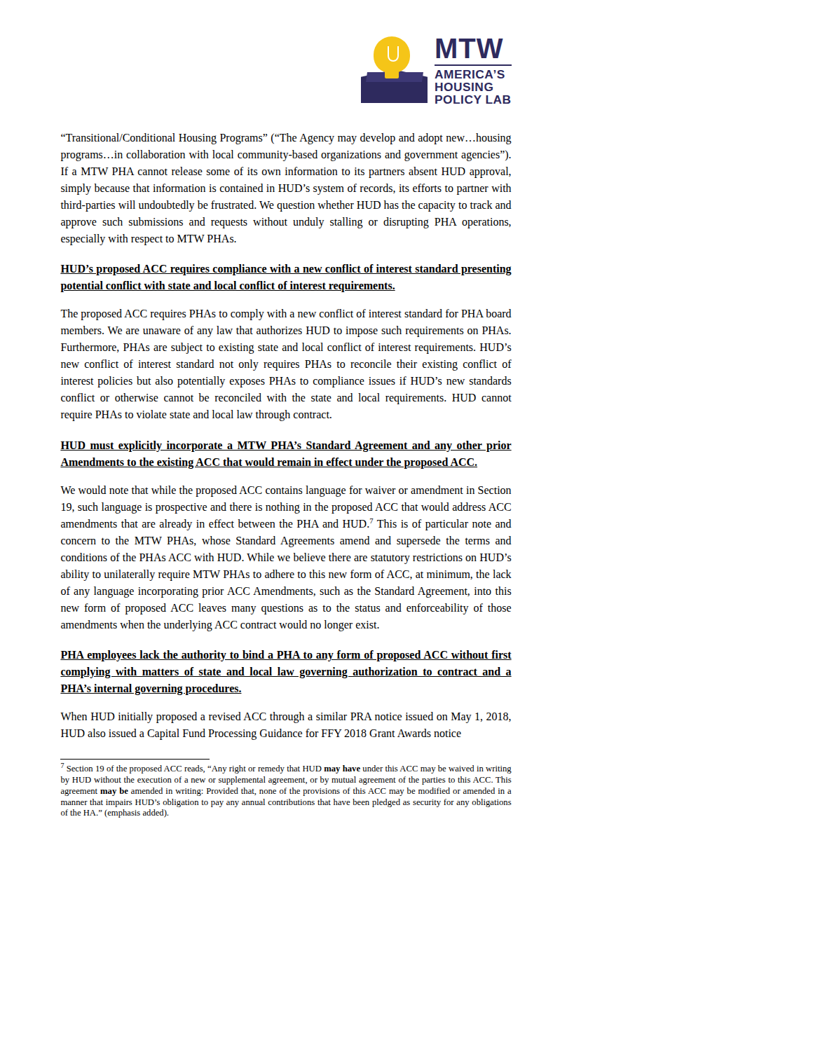MTW
America’s Housing Policy Lab
“Transitional/Conditional Housing Programs” (“The Agency may develop and adopt new…housing programs…in collaboration with local community-based organizations and government agencies”). If a MTW PHA cannot release some of its own information to its partners absent HUD approval, simply because that information is contained in HUD’s system of records, its efforts to partner with third-parties will undoubtedly be frustrated. We question whether HUD has the capacity to track and approve such submissions and requests without unduly stalling or disrupting PHA operations, especially with respect to MTW PHAs.
HUD’s proposed ACC requires compliance with a new conflict of interest standard presenting potential conflict with state and local conflict of interest requirements.
The proposed ACC requires PHAs to comply with a new conflict of interest standard for PHA board members. We are unaware of any law that authorizes HUD to impose such requirements on PHAs. Furthermore, PHAs are subject to existing state and local conflict of interest requirements. HUD’s new conflict of interest standard not only requires PHAs to reconcile their existing conflict of interest policies but also potentially exposes PHAs to compliance issues if HUD’s new standards conflict or otherwise cannot be reconciled with the state and local requirements. HUD cannot require PHAs to violate state and local law through contract.
HUD must explicitly incorporate a MTW PHA’s Standard Agreement and any other prior Amendments to the existing ACC that would remain in effect under the proposed ACC.
We would note that while the proposed ACC contains language for waiver or amendment in Section 19, such language is prospective and there is nothing in the proposed ACC that would address ACC amendments that are already in effect between the PHA and HUD.7 This is of particular note and concern to the MTW PHAs, whose Standard Agreements amend and supersede the terms and conditions of the PHAs ACC with HUD. While we believe there are statutory restrictions on HUD’s ability to unilaterally require MTW PHAs to adhere to this new form of ACC, at minimum, the lack of any language incorporating prior ACC Amendments, such as the Standard Agreement, into this new form of proposed ACC leaves many questions as to the status and enforceability of those amendments when the underlying ACC contract would no longer exist.
PHA employees lack the authority to bind a PHA to any form of proposed ACC without first complying with matters of state and local law governing authorization to contract and a PHA’s internal governing procedures.
When HUD initially proposed a revised ACC through a similar PRA notice issued on May 1, 2018, HUD also issued a Capital Fund Processing Guidance for FFY 2018 Grant Awards notice
7 Section 19 of the proposed ACC reads, “Any right or remedy that HUD may have under this ACC may be waived in writing by HUD without the execution of a new or supplemental agreement, or by mutual agreement of the parties to this ACC. This agreement may be amended in writing: Provided that, none of the provisions of this ACC may be modified or amended in a manner that impairs HUD’s obligation to pay any annual contributions that have been pledged as security for any obligations of the HA.” (emphasis added).